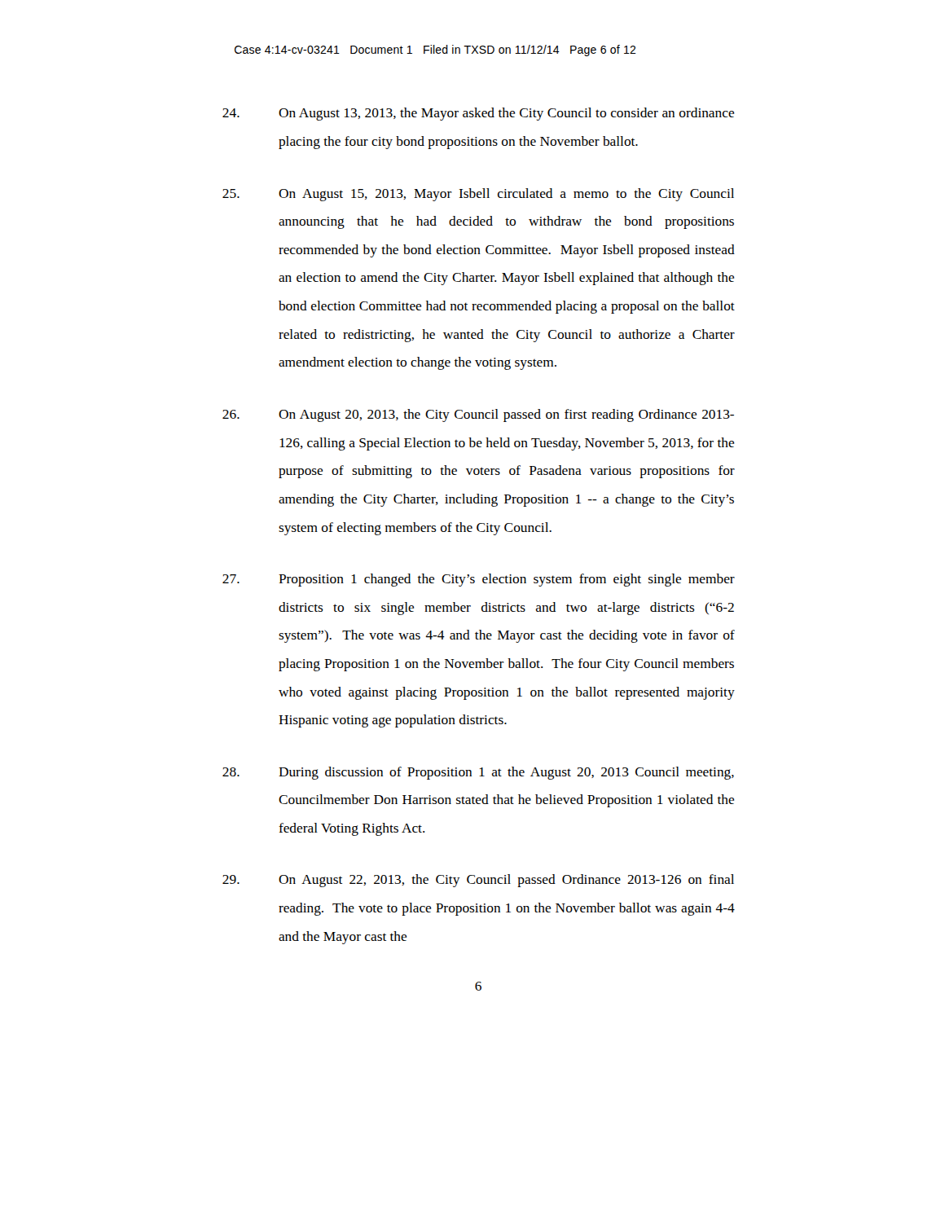Case 4:14-cv-03241 Document 1 Filed in TXSD on 11/12/14 Page 6 of 12
24. On August 13, 2013, the Mayor asked the City Council to consider an ordinance placing the four city bond propositions on the November ballot.
25. On August 15, 2013, Mayor Isbell circulated a memo to the City Council announcing that he had decided to withdraw the bond propositions recommended by the bond election Committee. Mayor Isbell proposed instead an election to amend the City Charter. Mayor Isbell explained that although the bond election Committee had not recommended placing a proposal on the ballot related to redistricting, he wanted the City Council to authorize a Charter amendment election to change the voting system.
26. On August 20, 2013, the City Council passed on first reading Ordinance 2013-126, calling a Special Election to be held on Tuesday, November 5, 2013, for the purpose of submitting to the voters of Pasadena various propositions for amending the City Charter, including Proposition 1 -- a change to the City’s system of electing members of the City Council.
27. Proposition 1 changed the City’s election system from eight single member districts to six single member districts and two at-large districts (“6-2 system”). The vote was 4-4 and the Mayor cast the deciding vote in favor of placing Proposition 1 on the November ballot. The four City Council members who voted against placing Proposition 1 on the ballot represented majority Hispanic voting age population districts.
28. During discussion of Proposition 1 at the August 20, 2013 Council meeting, Councilmember Don Harrison stated that he believed Proposition 1 violated the federal Voting Rights Act.
29. On August 22, 2013, the City Council passed Ordinance 2013-126 on final reading. The vote to place Proposition 1 on the November ballot was again 4-4 and the Mayor cast the
6